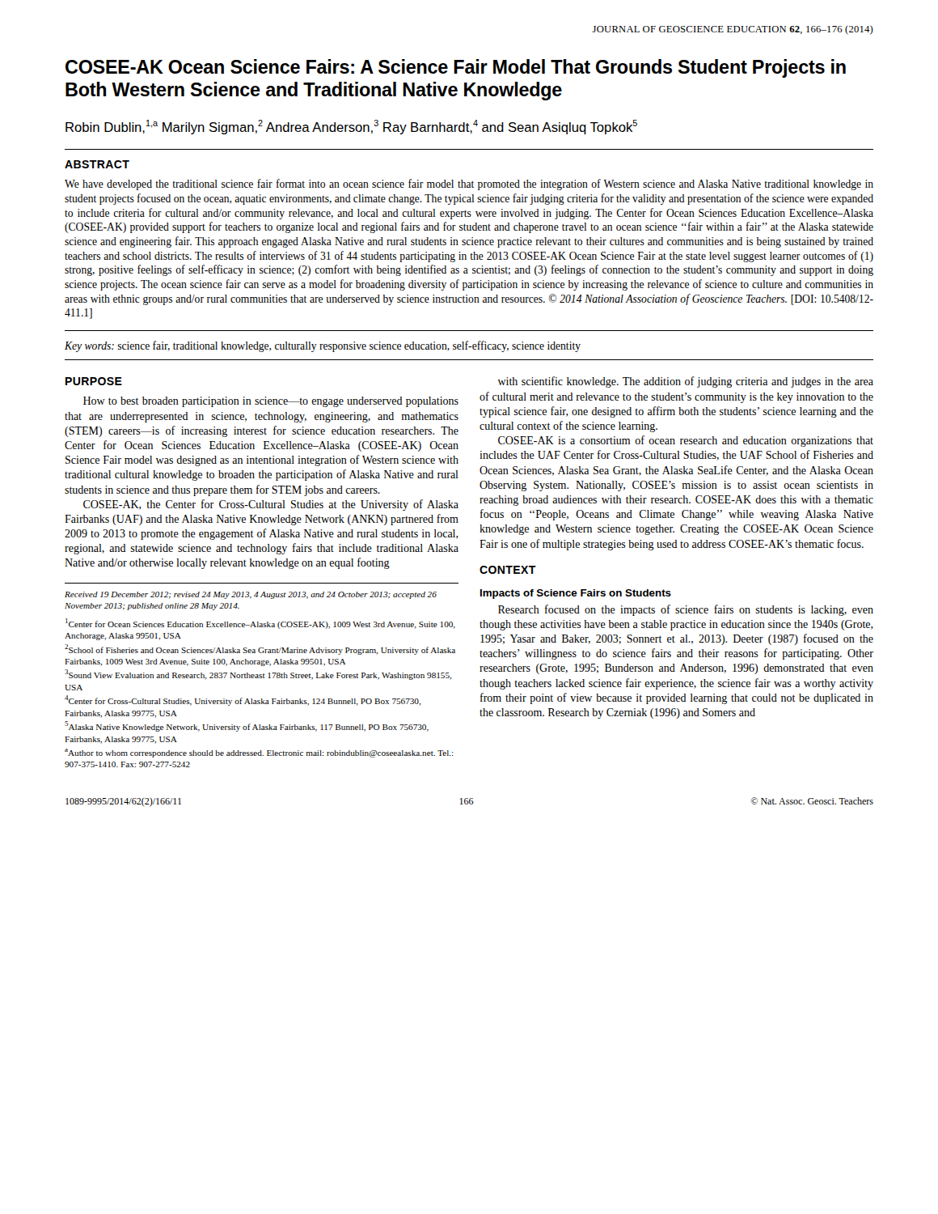JOURNAL OF GEOSCIENCE EDUCATION 62, 166–176 (2014)
COSEE-AK Ocean Science Fairs: A Science Fair Model That Grounds Student Projects in Both Western Science and Traditional Native Knowledge
Robin Dublin,1,a Marilyn Sigman,2 Andrea Anderson,3 Ray Barnhardt,4 and Sean Asiqluq Topkok5
ABSTRACT
We have developed the traditional science fair format into an ocean science fair model that promoted the integration of Western science and Alaska Native traditional knowledge in student projects focused on the ocean, aquatic environments, and climate change. The typical science fair judging criteria for the validity and presentation of the science were expanded to include criteria for cultural and/or community relevance, and local and cultural experts were involved in judging. The Center for Ocean Sciences Education Excellence–Alaska (COSEE-AK) provided support for teachers to organize local and regional fairs and for student and chaperone travel to an ocean science ‘‘fair within a fair’’ at the Alaska statewide science and engineering fair. This approach engaged Alaska Native and rural students in science practice relevant to their cultures and communities and is being sustained by trained teachers and school districts. The results of interviews of 31 of 44 students participating in the 2013 COSEE-AK Ocean Science Fair at the state level suggest learner outcomes of (1) strong, positive feelings of self-efficacy in science; (2) comfort with being identified as a scientist; and (3) feelings of connection to the student’s community and support in doing science projects. The ocean science fair can serve as a model for broadening diversity of participation in science by increasing the relevance of science to culture and communities in areas with ethnic groups and/or rural communities that are underserved by science instruction and resources. © 2014 National Association of Geoscience Teachers. [DOI: 10.5408/12-411.1]
Key words: science fair, traditional knowledge, culturally responsive science education, self-efficacy, science identity
PURPOSE
How to best broaden participation in science—to engage underserved populations that are underrepresented in science, technology, engineering, and mathematics (STEM) careers—is of increasing interest for science education researchers. The Center for Ocean Sciences Education Excellence–Alaska (COSEE-AK) Ocean Science Fair model was designed as an intentional integration of Western science with traditional cultural knowledge to broaden the participation of Alaska Native and rural students in science and thus prepare them for STEM jobs and careers.
COSEE-AK, the Center for Cross-Cultural Studies at the University of Alaska Fairbanks (UAF) and the Alaska Native Knowledge Network (ANKN) partnered from 2009 to 2013 to promote the engagement of Alaska Native and rural students in local, regional, and statewide science and technology fairs that include traditional Alaska Native and/or otherwise locally relevant knowledge on an equal footing
Received 19 December 2012; revised 24 May 2013, 4 August 2013, and 24 October 2013; accepted 26 November 2013; published online 28 May 2014.
1Center for Ocean Sciences Education Excellence–Alaska (COSEE-AK), 1009 West 3rd Avenue, Suite 100, Anchorage, Alaska 99501, USA
2School of Fisheries and Ocean Sciences/Alaska Sea Grant/Marine Advisory Program, University of Alaska Fairbanks, 1009 West 3rd Avenue, Suite 100, Anchorage, Alaska 99501, USA
3Sound View Evaluation and Research, 2837 Northeast 178th Street, Lake Forest Park, Washington 98155, USA
4Center for Cross-Cultural Studies, University of Alaska Fairbanks, 124 Bunnell, PO Box 756730, Fairbanks, Alaska 99775, USA
5Alaska Native Knowledge Network, University of Alaska Fairbanks, 117 Bunnell, PO Box 756730, Fairbanks, Alaska 99775, USA
aAuthor to whom correspondence should be addressed. Electronic mail: robindublin@coseealaska.net. Tel.: 907-375-1410. Fax: 907-277-5242
with scientific knowledge. The addition of judging criteria and judges in the area of cultural merit and relevance to the student’s community is the key innovation to the typical science fair, one designed to affirm both the students’ science learning and the cultural context of the science learning.
COSEE-AK is a consortium of ocean research and education organizations that includes the UAF Center for Cross-Cultural Studies, the UAF School of Fisheries and Ocean Sciences, Alaska Sea Grant, the Alaska SeaLife Center, and the Alaska Ocean Observing System. Nationally, COSEE’s mission is to assist ocean scientists in reaching broad audiences with their research. COSEE-AK does this with a thematic focus on ‘‘People, Oceans and Climate Change’’ while weaving Alaska Native knowledge and Western science together. Creating the COSEE-AK Ocean Science Fair is one of multiple strategies being used to address COSEE-AK’s thematic focus.
CONTEXT
Impacts of Science Fairs on Students
Research focused on the impacts of science fairs on students is lacking, even though these activities have been a stable practice in education since the 1940s (Grote, 1995; Yasar and Baker, 2003; Sonnert et al., 2013). Deeter (1987) focused on the teachers’ willingness to do science fairs and their reasons for participating. Other researchers (Grote, 1995; Bunderson and Anderson, 1996) demonstrated that even though teachers lacked science fair experience, the science fair was a worthy activity from their point of view because it provided learning that could not be duplicated in the classroom. Research by Czerniak (1996) and Somers and
1089-9995/2014/62(2)/166/11
166
© Nat. Assoc. Geosci. Teachers